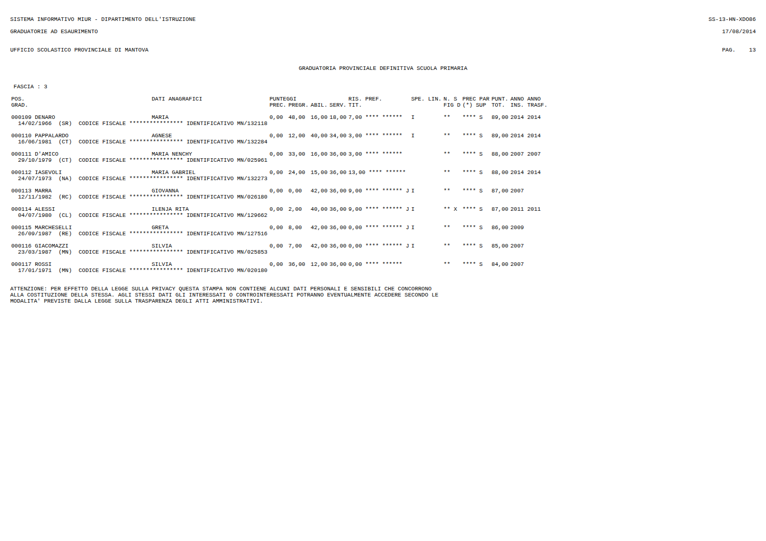SISTEMA INFORMATIVO MIUR - DIPARTIMENTO DELL'ISTRUZIONE SS-13-HN-XDO86
GRADUATORIE AD ESAURIMENTO 17/08/2014
UFFICIO SCOLASTICO PROVINCIALE DI MANTOVA PAG. 13
GRADUATORIA PROVINCIALE DEFINITIVA SCUOLA PRIMARIA
FASCIA : 3
| POS. | DATI ANAGRAFICI | PUNTEGGI | RIS. PREF. | SPE. LIN. | N. S | PREC PAR | PUNT. | ANNO ANNO |
| GRAD. | | PREC. | PREGR. | ABIL. | SERV. | TIT. | | FIG D | (*) SUP | TOT. | INS. TRASF. |
| 000109 DENARO | MARIA | 0,00 | 48,00 | 16,00 | 18,00 | 7,00 **** ****** | I | ** | **** S | 89,00 | 2014 2014 |
| 14/02/1966 (SR) CODICE FISCALE **************** IDENTIFICATIVO MN/132118 |
| 000110 PAPPALARDO | AGNESE | 0,00 | 12,00 | 40,00 | 34,00 | 3,00 **** ****** | I | ** | **** S | 89,00 | 2014 2014 |
| 16/06/1981 (CT) CODICE FISCALE **************** IDENTIFICATIVO MN/132284 |
| 000111 D'AMICO | MARIA NENCHY | 0,00 | 33,00 | 16,00 | 36,00 | 3,00 **** ****** | | ** | **** S | 88,00 | 2007 2007 |
| 29/10/1979 (CT) CODICE FISCALE **************** IDENTIFICATIVO MN/025961 |
| 000112 IASEVOLI | MARIA GABRIEL | 0,00 | 24,00 | 15,00 | 36,00 | 13,00 **** ****** | | ** | **** S | 88,00 | 2014 2014 |
| 24/07/1973 (NA) CODICE FISCALE **************** IDENTIFICATIVO MN/132273 |
| 000113 MARRA | GIOVANNA | 0,00 | 0,00 | 42,00 | 36,00 | 9,00 **** ****** J | I | ** | **** S | 87,00 | 2007 |
| 12/11/1982 (RC) CODICE FISCALE **************** IDENTIFICATIVO MN/026180 |
| 000114 ALESSI | ILENJA RITA | 0,00 | 2,00 | 40,00 | 36,00 | 9,00 **** ****** J | I | ** X | **** S | 87,00 | 2011 2011 |
| 04/07/1980 (CL) CODICE FISCALE **************** IDENTIFICATIVO MN/129662 |
| 000115 MARCHESELLI | GRETA | 0,00 | 8,00 | 42,00 | 36,00 | 0,00 **** ****** J | I | ** | **** S | 86,00 | 2009 |
| 26/09/1987 (RE) CODICE FISCALE **************** IDENTIFICATIVO MN/127516 |
| 000116 GIACOMAZZI | SILVIA | 0,00 | 7,00 | 42,00 | 36,00 | 0,00 **** ****** J | I | ** | **** S | 85,00 | 2007 |
| 23/03/1987 (MN) CODICE FISCALE **************** IDENTIFICATIVO MN/025853 |
| 000117 ROSSI | SILVIA | 0,00 | 36,00 | 12,00 | 36,00 | 0,00 **** ****** | | ** | **** S | 84,00 | 2007 |
| 17/01/1971 (MN) CODICE FISCALE **************** IDENTIFICATIVO MN/020180 |
ATTENZIONE: PER EFFETTO DELLA LEGGE SULLA PRIVACY QUESTA STAMPA NON CONTIENE ALCUNI DATI PERSONALI E SENSIBILI CHE CONCORRONO ALLA COSTITUZIONE DELLA STESSA. AGLI STESSI DATI GLI INTERESSATI O CONTROINTERESSATI POTRANNO EVENTUALMENTE ACCEDERE SECONDO LE MODALITA' PREVISTE DALLA LEGGE SULLA TRASPARENZA DEGLI ATTI AMMINISTRATIVI.